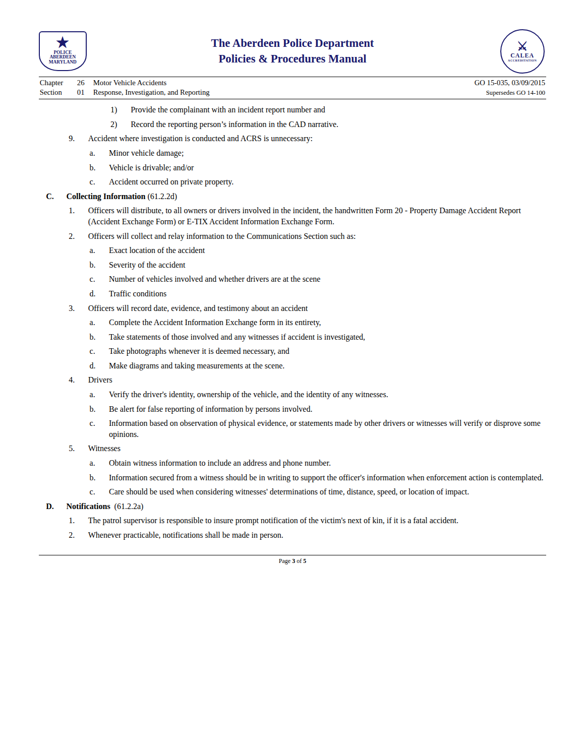★ POLICE
ABERDEEN
MARYLAND
The Aberdeen Police Department
Policies & Procedures Manual
⚔ CALEA ACCREDITATION
| Chapter | 26 | Motor Vehicle Accidents | GO 15-035, 03/09/2015 |
| Section | 01 | Response, Investigation, and Reporting | Supersedes GO 14-100 |
1)
Provide the complainant with an incident report number and
2)
Record the reporting person’s information in the CAD narrative.
9.
Accident where investigation is conducted and ACRS is unnecessary:
a.
Minor vehicle damage;
b.
Vehicle is drivable; and/or
c.
Accident occurred on private property.
C.
Collecting Information (61.2.2d)
1.
Officers will distribute, to all owners or drivers involved in the incident, the handwritten Form 20 - Property Damage Accident Report (Accident Exchange Form) or E-TIX Accident Information Exchange Form.
2.
Officers will collect and relay information to the Communications Section such as:
a.
Exact location of the accident
b.
Severity of the accident
c.
Number of vehicles involved and whether drivers are at the scene
d.
Traffic conditions
3.
Officers will record date, evidence, and testimony about an accident
a.
Complete the Accident Information Exchange form in its entirety,
b.
Take statements of those involved and any witnesses if accident is investigated,
c.
Take photographs whenever it is deemed necessary, and
d.
Make diagrams and taking measurements at the scene.
4.
Drivers
a.
Verify the driver's identity, ownership of the vehicle, and the identity of any witnesses.
b.
Be alert for false reporting of information by persons involved.
c.
Information based on observation of physical evidence, or statements made by other drivers or witnesses will verify or disprove some opinions.
5.
Witnesses
a.
Obtain witness information to include an address and phone number.
b.
Information secured from a witness should be in writing to support the officer's information when enforcement action is contemplated.
c.
Care should be used when considering witnesses' determinations of time, distance, speed, or location of impact.
D.
Notifications (61.2.2a)
1.
The patrol supervisor is responsible to insure prompt notification of the victim's next of kin, if it is a fatal accident.
2.
Whenever practicable, notifications shall be made in person.
Page 3 of 5